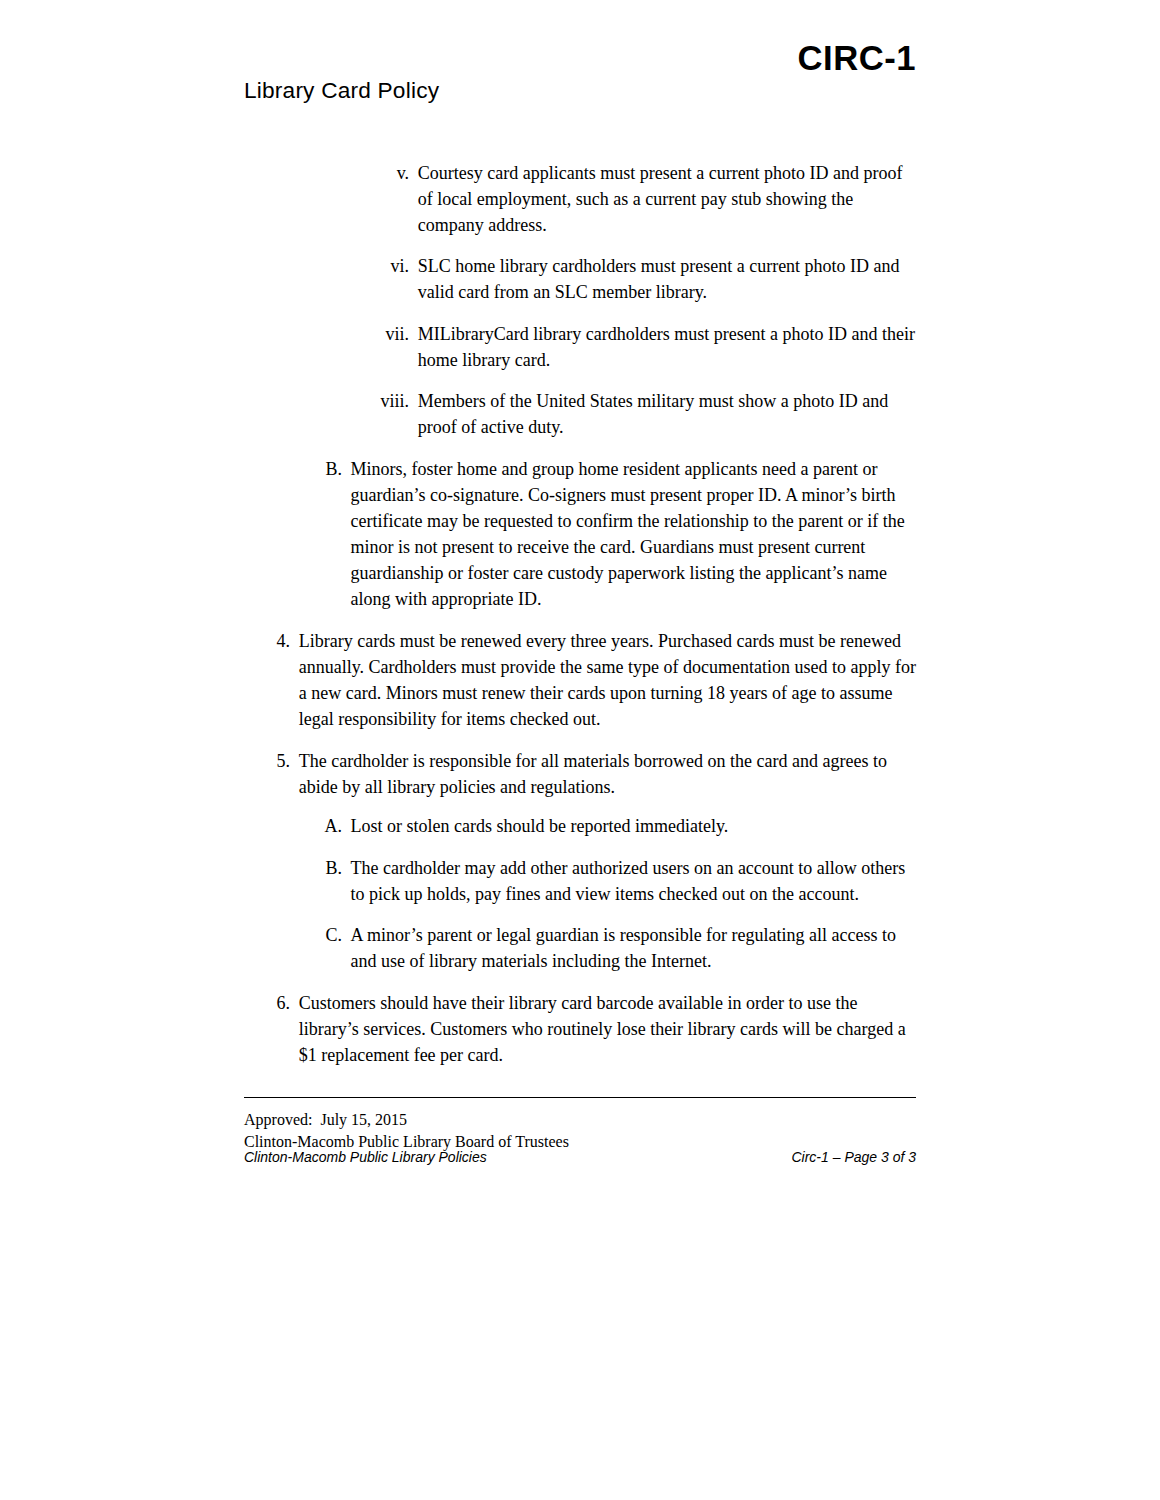CIRC-1
Library Card Policy
v.
Courtesy card applicants must present a current photo ID and proof of local employment, such as a current pay stub showing the company address.
vi.
SLC home library cardholders must present a current photo ID and valid card from an SLC member library.
vii.
MILibraryCard library cardholders must present a photo ID and their home library card.
viii.
Members of the United States military must show a photo ID and proof of active duty.
B.
Minors, foster home and group home resident applicants need a parent or guardian’s co-signature. Co-signers must present proper ID. A minor’s birth certificate may be requested to confirm the relationship to the parent or if the minor is not present to receive the card. Guardians must present current guardianship or foster care custody paperwork listing the applicant’s name along with appropriate ID.
4.
Library cards must be renewed every three years. Purchased cards must be renewed annually. Cardholders must provide the same type of documentation used to apply for a new card. Minors must renew their cards upon turning 18 years of age to assume legal responsibility for items checked out.
5.
The cardholder is responsible for all materials borrowed on the card and agrees to abide by all library policies and regulations.
A.
Lost or stolen cards should be reported immediately.
B.
The cardholder may add other authorized users on an account to allow others to pick up holds, pay fines and view items checked out on the account.
C.
A minor’s parent or legal guardian is responsible for regulating all access to and use of library materials including the Internet.
6.
Customers should have their library card barcode available in order to use the library’s services. Customers who routinely lose their library cards will be charged a $1 replacement fee per card.
Approved: July 15, 2015
Clinton-Macomb Public Library Board of Trustees
Clinton-Macomb Public Library Policies
Circ-1 – Page 3 of 3